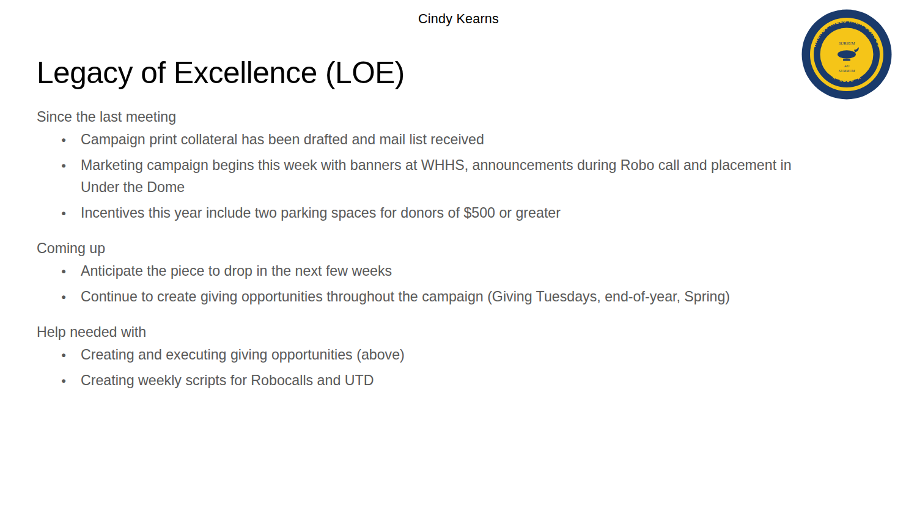Cindy Kearns
WALNUT HILLS HIGH SCHOOL ★ 1895 ★ SURSUM AD SUMMUM
Legacy of Excellence (LOE)
Since the last meeting
Campaign print collateral has been drafted and mail list received
Marketing campaign begins this week with banners at WHHS, announcements during Robo call and placement in Under the Dome
Incentives this year include two parking spaces for donors of $500 or greater
Coming up
Anticipate the piece to drop in the next few weeks
Continue to create giving opportunities throughout the campaign (Giving Tuesdays, end-of-year, Spring)
Help needed with
Creating and executing giving opportunities (above)
Creating weekly scripts for Robocalls and UTD